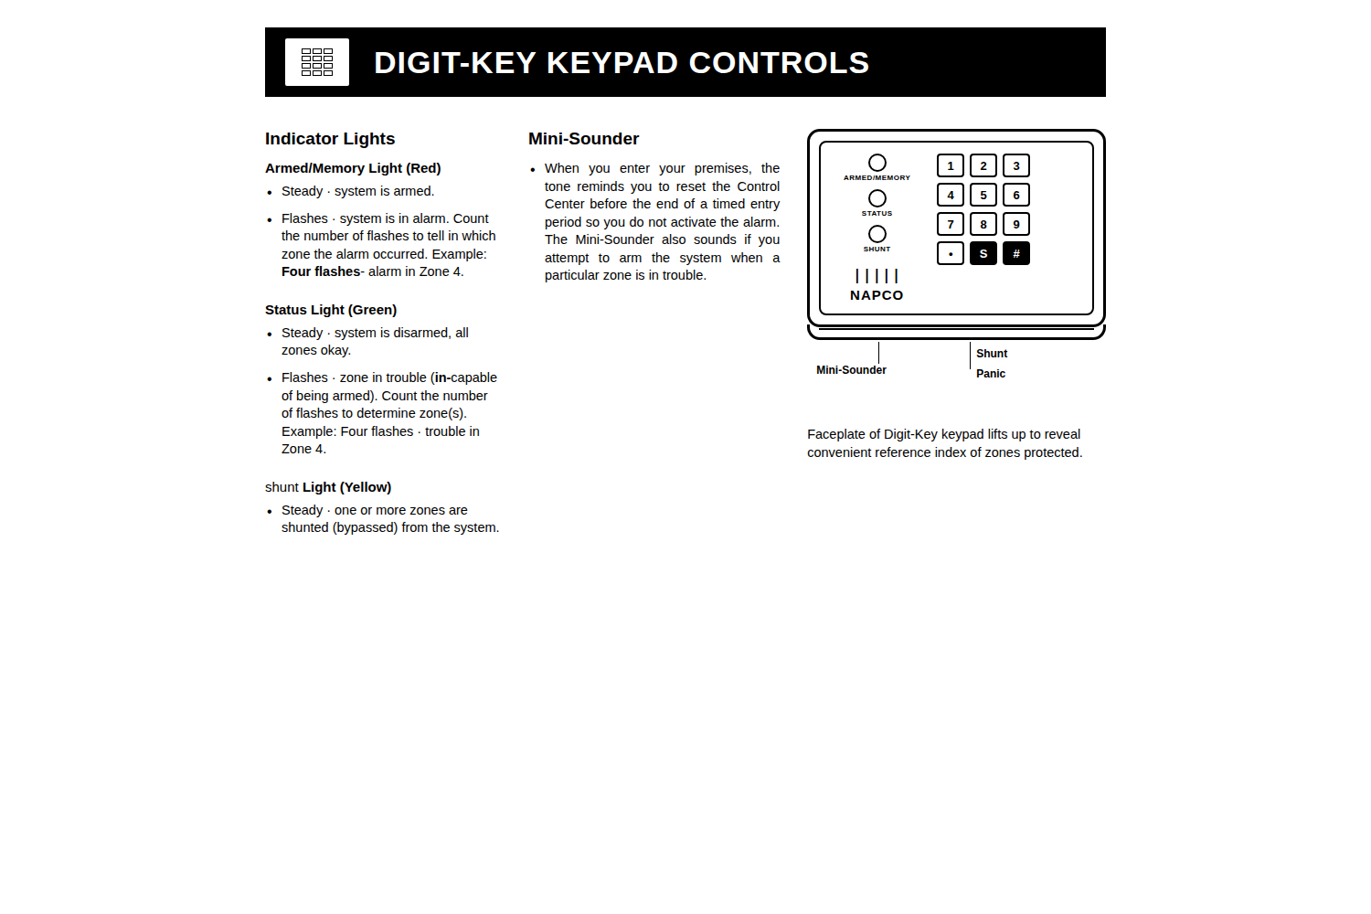DIGIT-KEY KEYPAD CONTROLS
Indicator Lights
Armed/Memory Light (Red)
Steady · system is armed.
Flashes · system is in alarm. Count the number of flashes to tell in which zone the alarm occurred. Example: Four flashes- alarm in Zone 4.
Status Light (Green)
Steady · system is disarmed, all zones okay.
Flashes · zone in trouble (in-capable of being armed). Count the number of flashes to determine zone(s). Example: Four flashes · trouble in Zone 4.
shunt Light (Yellow)
Steady · one or more zones are shunted (bypassed) from the system.
Mini-Sounder
When you enter your premises, the tone reminds you to reset the Control Center before the end of a timed entry period so you do not activate the alarm. The Mini-Sounder also sounds if you attempt to arm the system when a particular zone is in trouble.
ARMED/MEMORY
STATUS
SHUNT
|||||
NAPCO
1
2
3
4
5
6
7
8
9
•
S
#
Mini-Sounder Shunt Panic
Faceplate of Digit-Key keypad lifts up to reveal convenient reference index of zones protected.